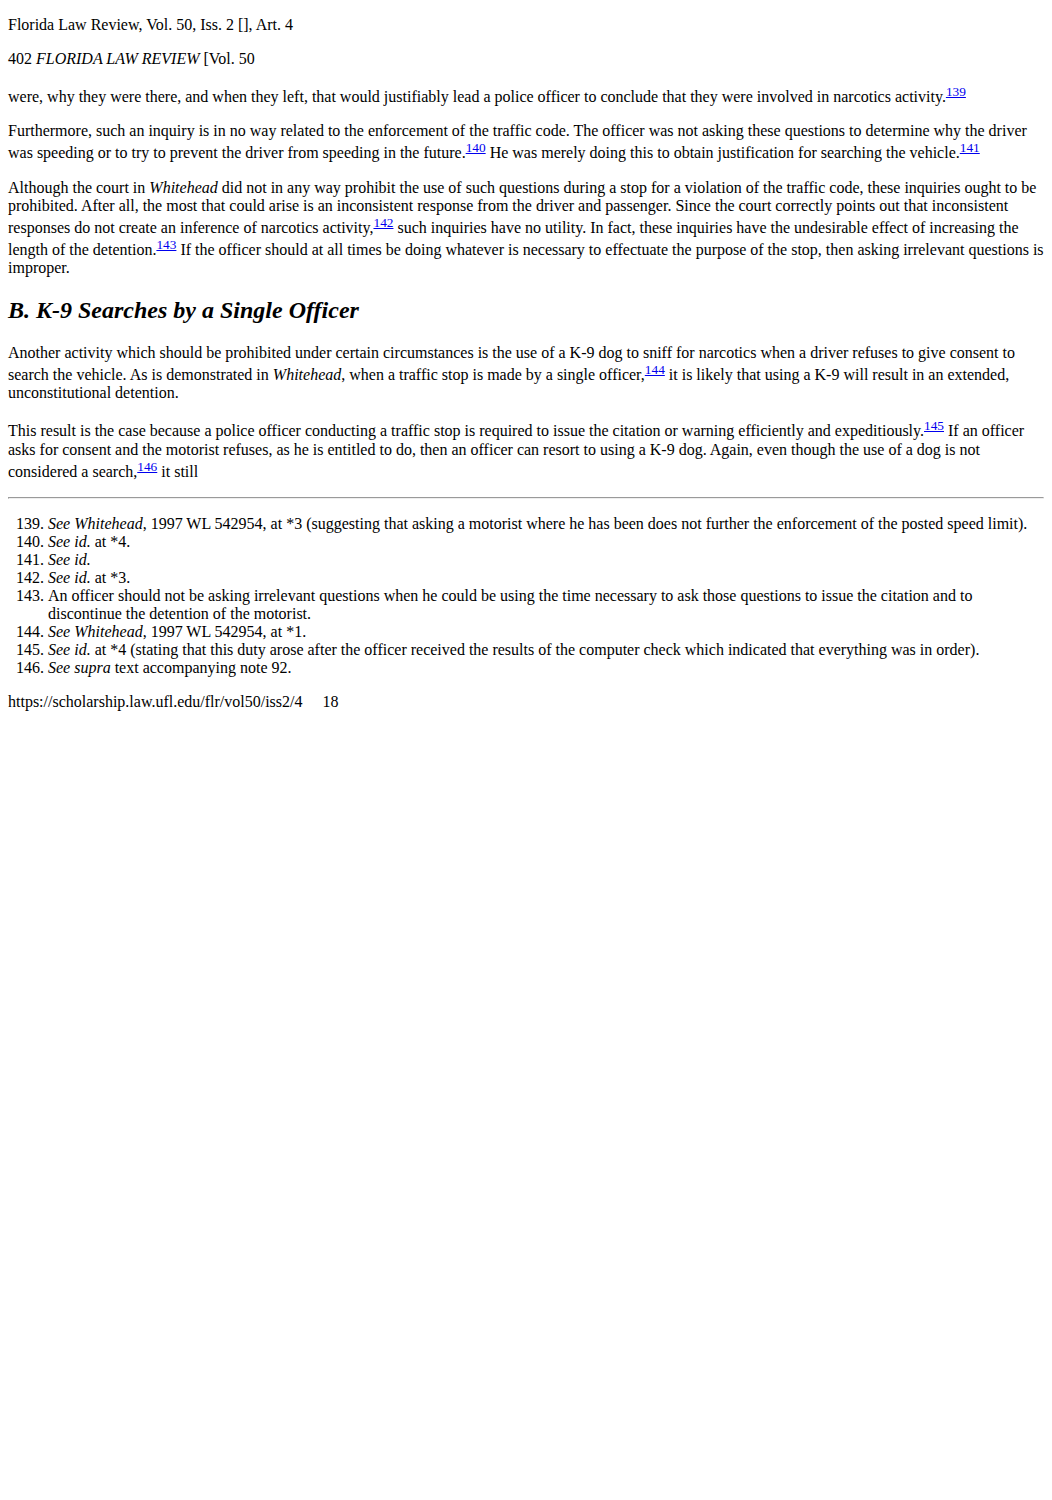Florida Law Review, Vol. 50, Iss. 2 [], Art. 4
402 FLORIDA LAW REVIEW [Vol. 50
were, why they were there, and when they left, that would justifiably lead a police officer to conclude that they were involved in narcotics activity.139
Furthermore, such an inquiry is in no way related to the enforcement of the traffic code. The officer was not asking these questions to determine why the driver was speeding or to try to prevent the driver from speeding in the future.140 He was merely doing this to obtain justification for searching the vehicle.141
Although the court in Whitehead did not in any way prohibit the use of such questions during a stop for a violation of the traffic code, these inquiries ought to be prohibited. After all, the most that could arise is an inconsistent response from the driver and passenger. Since the court correctly points out that inconsistent responses do not create an inference of narcotics activity,142 such inquiries have no utility. In fact, these inquiries have the undesirable effect of increasing the length of the detention.143 If the officer should at all times be doing whatever is necessary to effectuate the purpose of the stop, then asking irrelevant questions is improper.
B. K-9 Searches by a Single Officer
Another activity which should be prohibited under certain circumstances is the use of a K-9 dog to sniff for narcotics when a driver refuses to give consent to search the vehicle. As is demonstrated in Whitehead, when a traffic stop is made by a single officer,144 it is likely that using a K-9 will result in an extended, unconstitutional detention.
This result is the case because a police officer conducting a traffic stop is required to issue the citation or warning efficiently and expeditiously.145 If an officer asks for consent and the motorist refuses, as he is entitled to do, then an officer can resort to using a K-9 dog. Again, even though the use of a dog is not considered a search,146 it still
See Whitehead, 1997 WL 542954, at *3 (suggesting that asking a motorist where he has been does not further the enforcement of the posted speed limit).
See id. at *4.
See id.
See id. at *3.
An officer should not be asking irrelevant questions when he could be using the time necessary to ask those questions to issue the citation and to discontinue the detention of the motorist.
See Whitehead, 1997 WL 542954, at *1.
See id. at *4 (stating that this duty arose after the officer received the results of the computer check which indicated that everything was in order).
See supra text accompanying note 92.
https://scholarship.law.ufl.edu/flr/vol50/iss2/4 18